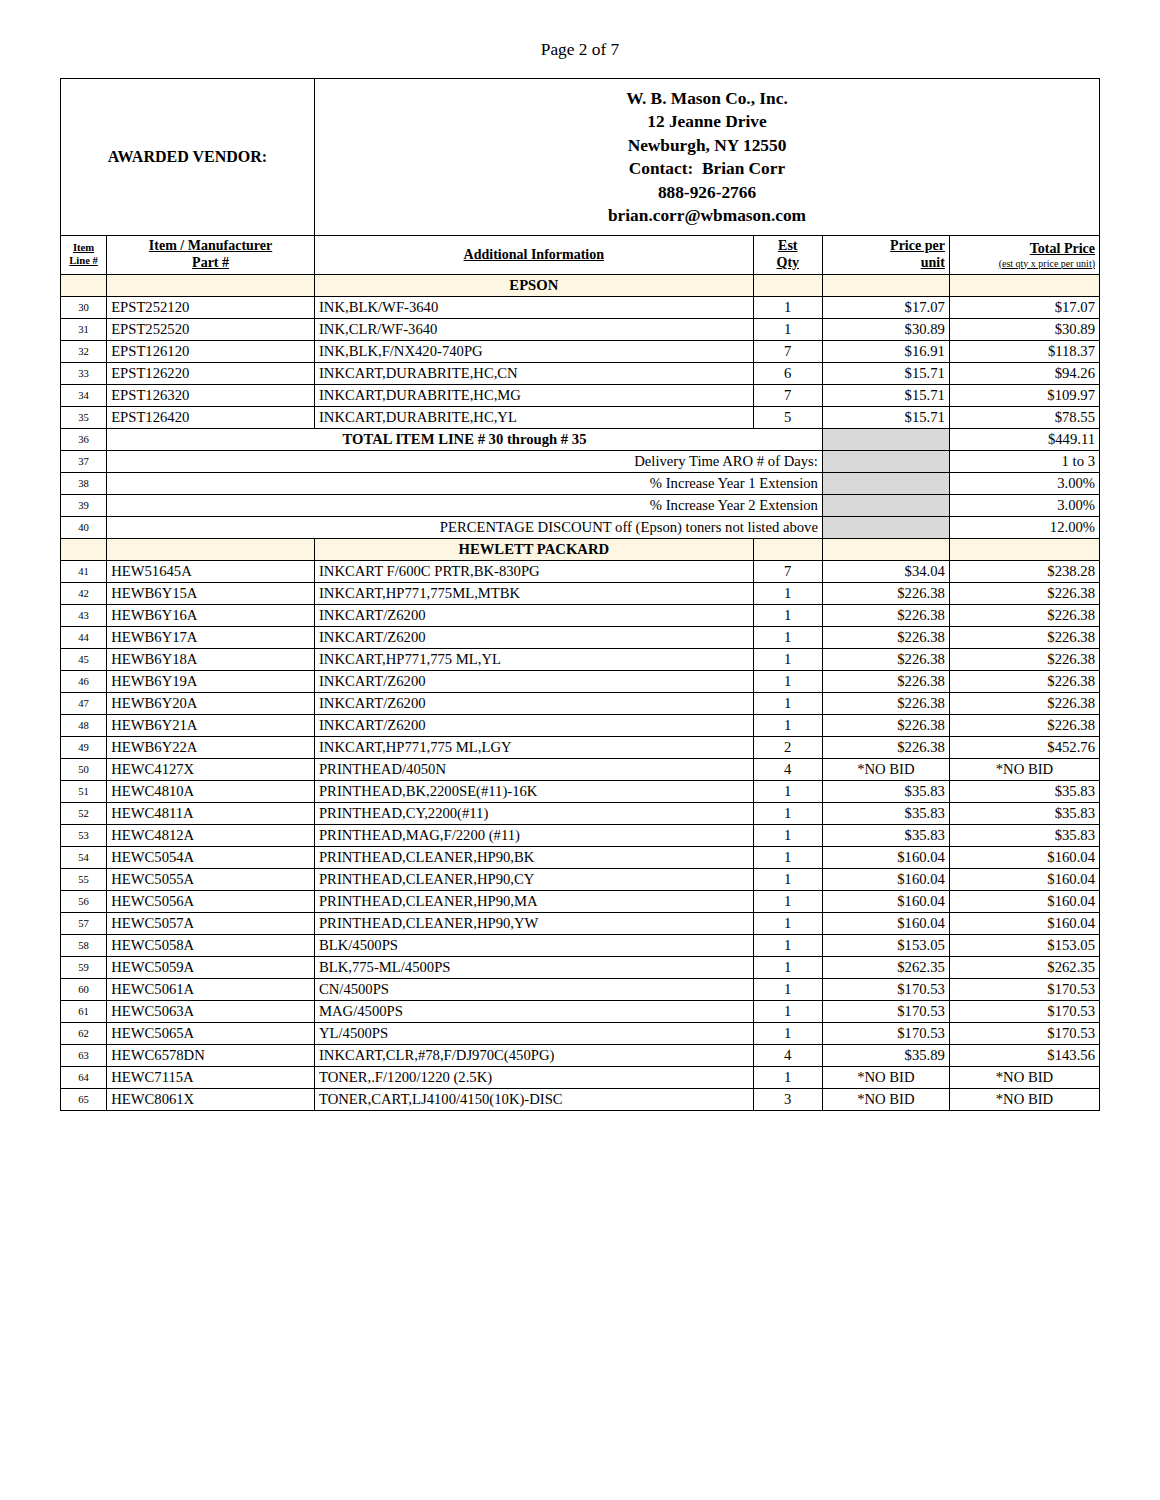Page 2 of 7
| AWARDED VENDOR: | W. B. Mason Co., Inc. 12 Jeanne Drive Newburgh, NY 12550 Contact: Brian Corr 888-926-2766 brian.corr@wbmason.com |
| Item Line # | Item / Manufacturer Part # | Additional Information | Est Qty | Price per unit | Total Price (est qty x price per unit) |
| | | EPSON | | | |
| 30 | EPST252120 | INK,BLK/WF-3640 | 1 | $17.07 | $17.07 |
| 31 | EPST252520 | INK,CLR/WF-3640 | 1 | $30.89 | $30.89 |
| 32 | EPST126120 | INK,BLK,F/NX420-740PG | 7 | $16.91 | $118.37 |
| 33 | EPST126220 | INKCART,DURABRITE,HC,CN | 6 | $15.71 | $94.26 |
| 34 | EPST126320 | INKCART,DURABRITE,HC,MG | 7 | $15.71 | $109.97 |
| 35 | EPST126420 | INKCART,DURABRITE,HC,YL | 5 | $15.71 | $78.55 |
| 36 | TOTAL ITEM LINE # 30 through # 35 | | $449.11 |
| 37 | Delivery Time ARO # of Days: | | 1 to 3 |
| 38 | % Increase Year 1 Extension | | 3.00% |
| 39 | % Increase Year 2 Extension | | 3.00% |
| 40 | PERCENTAGE DISCOUNT off (Epson) toners not listed above | | 12.00% |
| | | HEWLETT PACKARD | | | |
| 41 | HEW51645A | INKCART F/600C PRTR,BK-830PG | 7 | $34.04 | $238.28 |
| 42 | HEWB6Y15A | INKCART,HP771,775ML,MTBK | 1 | $226.38 | $226.38 |
| 43 | HEWB6Y16A | INKCART/Z6200 | 1 | $226.38 | $226.38 |
| 44 | HEWB6Y17A | INKCART/Z6200 | 1 | $226.38 | $226.38 |
| 45 | HEWB6Y18A | INKCART,HP771,775 ML,YL | 1 | $226.38 | $226.38 |
| 46 | HEWB6Y19A | INKCART/Z6200 | 1 | $226.38 | $226.38 |
| 47 | HEWB6Y20A | INKCART/Z6200 | 1 | $226.38 | $226.38 |
| 48 | HEWB6Y21A | INKCART/Z6200 | 1 | $226.38 | $226.38 |
| 49 | HEWB6Y22A | INKCART,HP771,775 ML,LGY | 2 | $226.38 | $452.76 |
| 50 | HEWC4127X | PRINTHEAD/4050N | 4 | *NO BID | *NO BID |
| 51 | HEWC4810A | PRINTHEAD,BK,2200SE(#11)-16K | 1 | $35.83 | $35.83 |
| 52 | HEWC4811A | PRINTHEAD,CY,2200(#11) | 1 | $35.83 | $35.83 |
| 53 | HEWC4812A | PRINTHEAD,MAG,F/2200 (#11) | 1 | $35.83 | $35.83 |
| 54 | HEWC5054A | PRINTHEAD,CLEANER,HP90,BK | 1 | $160.04 | $160.04 |
| 55 | HEWC5055A | PRINTHEAD,CLEANER,HP90,CY | 1 | $160.04 | $160.04 |
| 56 | HEWC5056A | PRINTHEAD,CLEANER,HP90,MA | 1 | $160.04 | $160.04 |
| 57 | HEWC5057A | PRINTHEAD,CLEANER,HP90,YW | 1 | $160.04 | $160.04 |
| 58 | HEWC5058A | BLK/4500PS | 1 | $153.05 | $153.05 |
| 59 | HEWC5059A | BLK,775-ML/4500PS | 1 | $262.35 | $262.35 |
| 60 | HEWC5061A | CN/4500PS | 1 | $170.53 | $170.53 |
| 61 | HEWC5063A | MAG/4500PS | 1 | $170.53 | $170.53 |
| 62 | HEWC5065A | YL/4500PS | 1 | $170.53 | $170.53 |
| 63 | HEWC6578DN | INKCART,CLR,#78,F/DJ970C(450PG) | 4 | $35.89 | $143.56 |
| 64 | HEWC7115A | TONER,.F/1200/1220 (2.5K) | 1 | *NO BID | *NO BID |
| 65 | HEWC8061X | TONER,CART,LJ4100/4150(10K)-DISC | 3 | *NO BID | *NO BID |